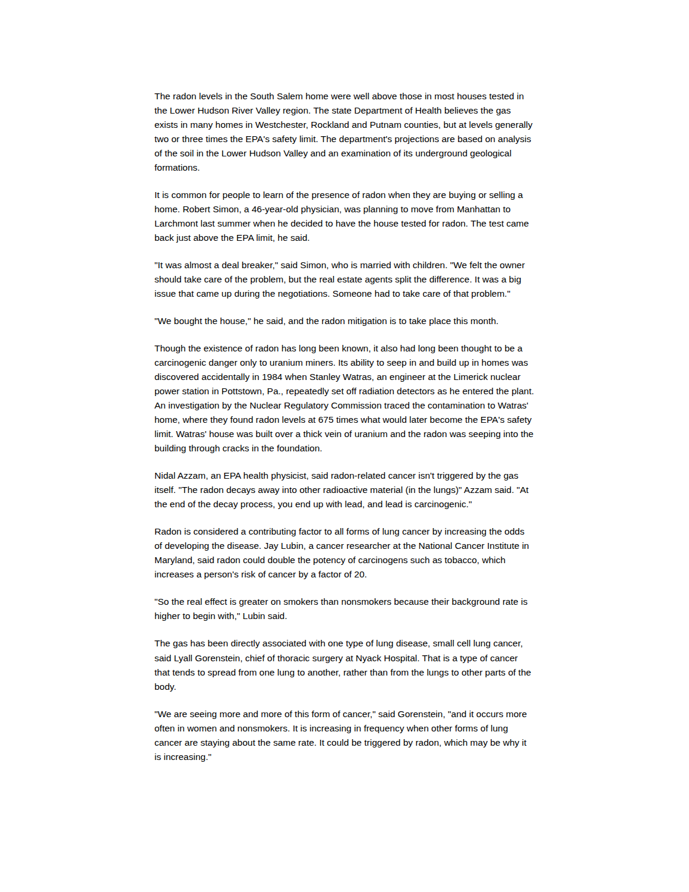The radon levels in the South Salem home were well above those in most houses tested in the Lower Hudson River Valley region. The state Department of Health believes the gas exists in many homes in Westchester, Rockland and Putnam counties, but at levels generally two or three times the EPA's safety limit. The department's projections are based on analysis of the soil in the Lower Hudson Valley and an examination of its underground geological formations.
It is common for people to learn of the presence of radon when they are buying or selling a home. Robert Simon, a 46-year-old physician, was planning to move from Manhattan to Larchmont last summer when he decided to have the house tested for radon. The test came back just above the EPA limit, he said.
"It was almost a deal breaker," said Simon, who is married with children. "We felt the owner should take care of the problem, but the real estate agents split the difference. It was a big issue that came up during the negotiations. Someone had to take care of that problem."
"We bought the house," he said, and the radon mitigation is to take place this month.
Though the existence of radon has long been known, it also had long been thought to be a carcinogenic danger only to uranium miners. Its ability to seep in and build up in homes was discovered accidentally in 1984 when Stanley Watras, an engineer at the Limerick nuclear power station in Pottstown, Pa., repeatedly set off radiation detectors as he entered the plant. An investigation by the Nuclear Regulatory Commission traced the contamination to Watras' home, where they found radon levels at 675 times what would later become the EPA's safety limit. Watras' house was built over a thick vein of uranium and the radon was seeping into the building through cracks in the foundation.
Nidal Azzam, an EPA health physicist, said radon-related cancer isn't triggered by the gas itself. "The radon decays away into other radioactive material (in the lungs)" Azzam said. "At the end of the decay process, you end up with lead, and lead is carcinogenic."
Radon is considered a contributing factor to all forms of lung cancer by increasing the odds of developing the disease. Jay Lubin, a cancer researcher at the National Cancer Institute in Maryland, said radon could double the potency of carcinogens such as tobacco, which increases a person's risk of cancer by a factor of 20.
"So the real effect is greater on smokers than nonsmokers because their background rate is higher to begin with," Lubin said.
The gas has been directly associated with one type of lung disease, small cell lung cancer, said Lyall Gorenstein, chief of thoracic surgery at Nyack Hospital. That is a type of cancer that tends to spread from one lung to another, rather than from the lungs to other parts of the body.
"We are seeing more and more of this form of cancer," said Gorenstein, "and it occurs more often in women and nonsmokers. It is increasing in frequency when other forms of lung cancer are staying about the same rate. It could be triggered by radon, which may be why it is increasing."